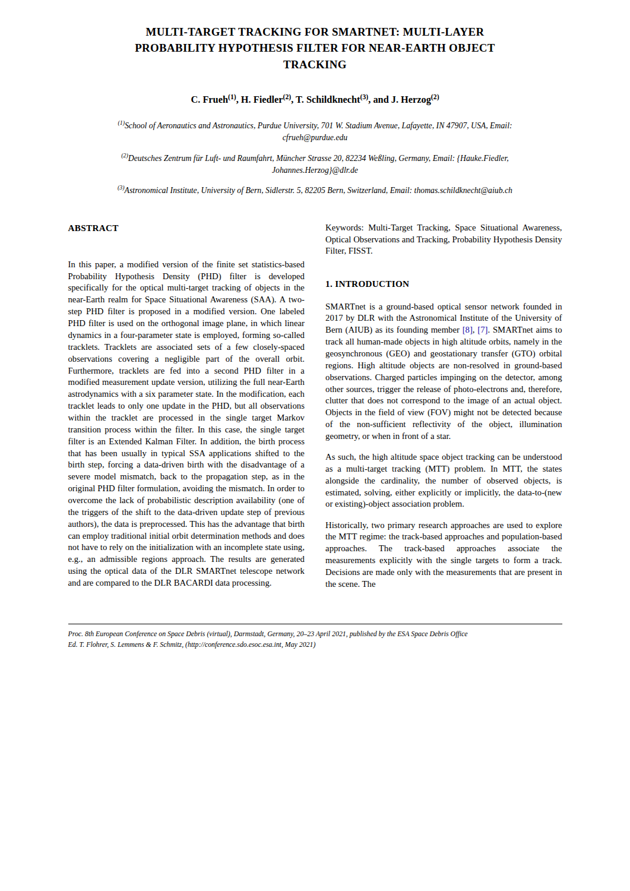Multi-Target Tracking for SMARTnet: Multi-Layer
Probability Hypothesis Filter for Near-Earth Object
Tracking
C. Frueh(1), H. Fiedler(2), T. Schildknecht(3), and J. Herzog(2)
(1)School of Aeronautics and Astronautics, Purdue University, 701 W. Stadium Avenue, Lafayette, IN 47907, USA, Email: cfrueh@purdue.edu
(2)Deutsches Zentrum für Luft- und Raumfahrt, Müncher Strasse 20, 82234 Weßling, Germany, Email: {Hauke.Fiedler, Johannes.Herzog}@dlr.de
(3)Astronomical Institute, University of Bern, Sidlerstr. 5, 82205 Bern, Switzerland, Email: thomas.schildknecht@aiub.ch
Abstract
In this paper, a modified version of the finite set statistics-based Probability Hypothesis Density (PHD) filter is developed specifically for the optical multi-target tracking of objects in the near-Earth realm for Space Situational Awareness (SAA). A two-step PHD filter is proposed in a modified version. One labeled PHD filter is used on the orthogonal image plane, in which linear dynamics in a four-parameter state is employed, forming so-called tracklets. Tracklets are associated sets of a few closely-spaced observations covering a negligible part of the overall orbit. Furthermore, tracklets are fed into a second PHD filter in a modified measurement update version, utilizing the full near-Earth astrodynamics with a six parameter state. In the modification, each tracklet leads to only one update in the PHD, but all observations within the tracklet are processed in the single target Markov transition process within the filter. In this case, the single target filter is an Extended Kalman Filter. In addition, the birth process that has been usually in typical SSA applications shifted to the birth step, forcing a data-driven birth with the disadvantage of a severe model mismatch, back to the propagation step, as in the original PHD filter formulation, avoiding the mismatch. In order to overcome the lack of probabilistic description availability (one of the triggers of the shift to the data-driven update step of previous authors), the data is preprocessed. This has the advantage that birth can employ traditional initial orbit determination methods and does not have to rely on the initialization with an incomplete state using, e.g., an admissible regions approach. The results are generated using the optical data of the DLR SMARTnet telescope network and are compared to the DLR BACARDI data processing.
Keywords: Multi-Target Tracking, Space Situational Awareness, Optical Observations and Tracking, Probability Hypothesis Density Filter, FISST.
1. Introduction
SMARTnet is a ground-based optical sensor network founded in 2017 by DLR with the Astronomical Institute of the University of Bern (AIUB) as its founding member [8], [7]. SMARTnet aims to track all human-made objects in high altitude orbits, namely in the geosynchronous (GEO) and geostationary transfer (GTO) orbital regions. High altitude objects are non-resolved in ground-based observations. Charged particles impinging on the detector, among other sources, trigger the release of photo-electrons and, therefore, clutter that does not correspond to the image of an actual object. Objects in the field of view (FOV) might not be detected because of the non-sufficient reflectivity of the object, illumination geometry, or when in front of a star.
As such, the high altitude space object tracking can be understood as a multi-target tracking (MTT) problem. In MTT, the states alongside the cardinality, the number of observed objects, is estimated, solving, either explicitly or implicitly, the data-to-(new or existing)-object association problem.
Historically, two primary research approaches are used to explore the MTT regime: the track-based approaches and population-based approaches. The track-based approaches associate the measurements explicitly with the single targets to form a track. Decisions are made only with the measurements that are present in the scene. The
Proc. 8th European Conference on Space Debris (virtual), Darmstadt, Germany, 20–23 April 2021, published by the ESA Space Debris Office
Ed. T. Flohrer, S. Lemmens & F. Schmitz, (http://conference.sdo.esoc.esa.int, May 2021)